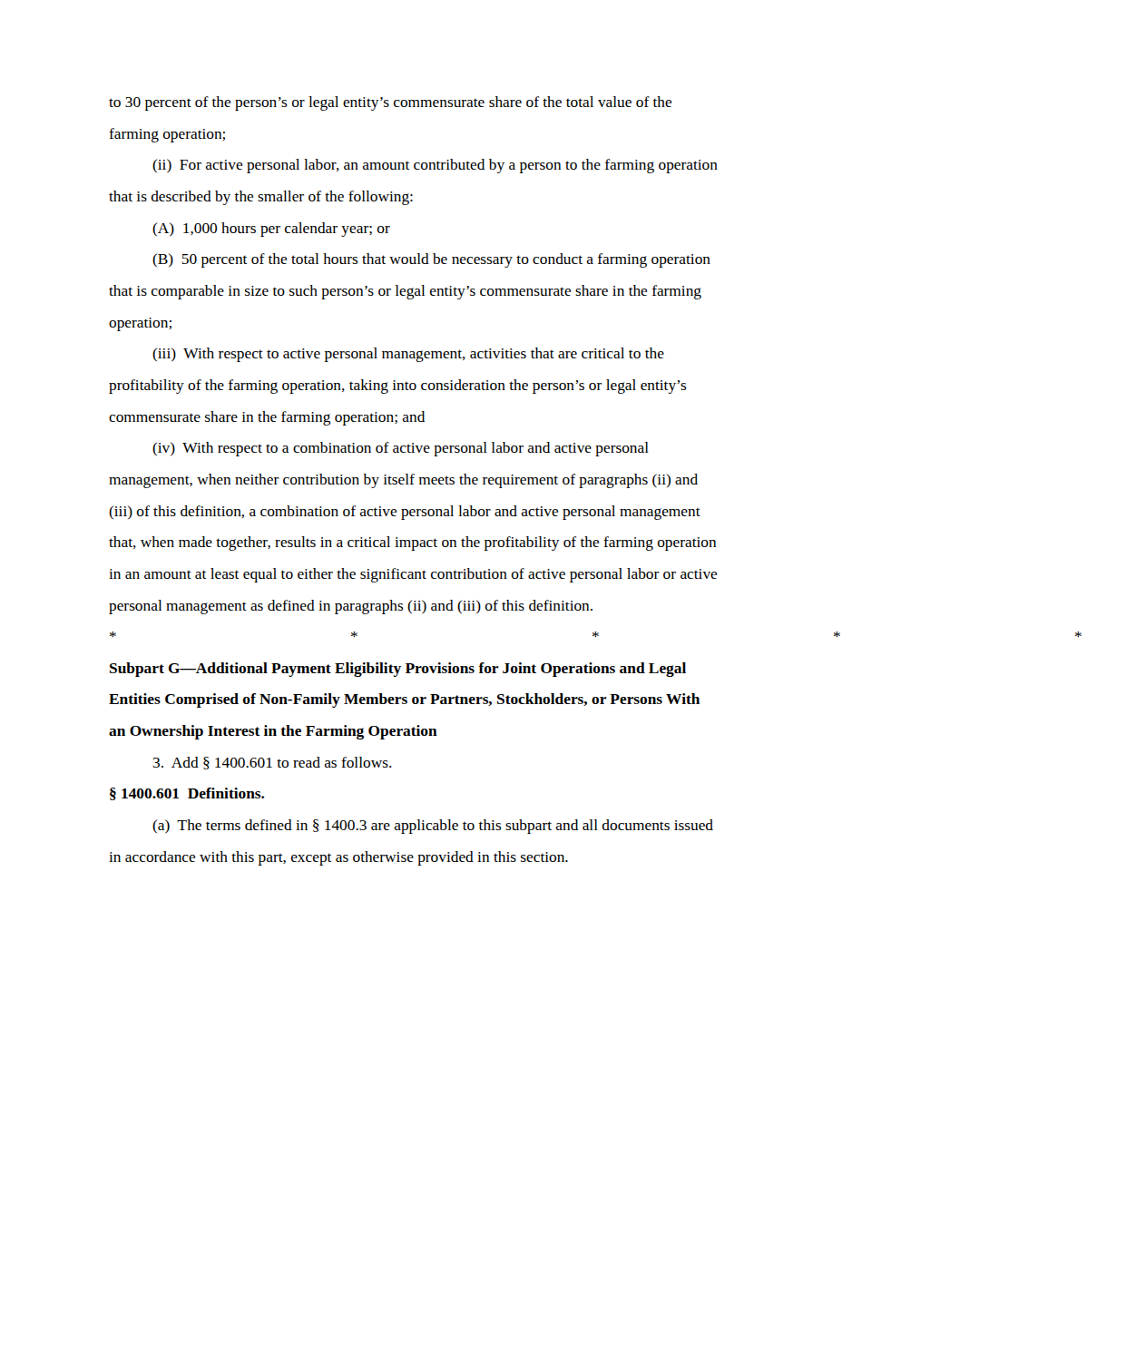to 30 percent of the person’s or legal entity’s commensurate share of the total value of the farming operation;
(ii) For active personal labor, an amount contributed by a person to the farming operation that is described by the smaller of the following:
(A) 1,000 hours per calendar year; or
(B) 50 percent of the total hours that would be necessary to conduct a farming operation that is comparable in size to such person’s or legal entity’s commensurate share in the farming operation;
(iii) With respect to active personal management, activities that are critical to the profitability of the farming operation, taking into consideration the person’s or legal entity’s commensurate share in the farming operation; and
(iv) With respect to a combination of active personal labor and active personal management, when neither contribution by itself meets the requirement of paragraphs (ii) and (iii) of this definition, a combination of active personal labor and active personal management that, when made together, results in a critical impact on the profitability of the farming operation in an amount at least equal to either the significant contribution of active personal labor or active personal management as defined in paragraphs (ii) and (iii) of this definition.
* * * * *
Subpart G—Additional Payment Eligibility Provisions for Joint Operations and Legal Entities Comprised of Non-Family Members or Partners, Stockholders, or Persons With an Ownership Interest in the Farming Operation
3. Add § 1400.601 to read as follows.
§ 1400.601 Definitions.
(a) The terms defined in § 1400.3 are applicable to this subpart and all documents issued in accordance with this part, except as otherwise provided in this section.